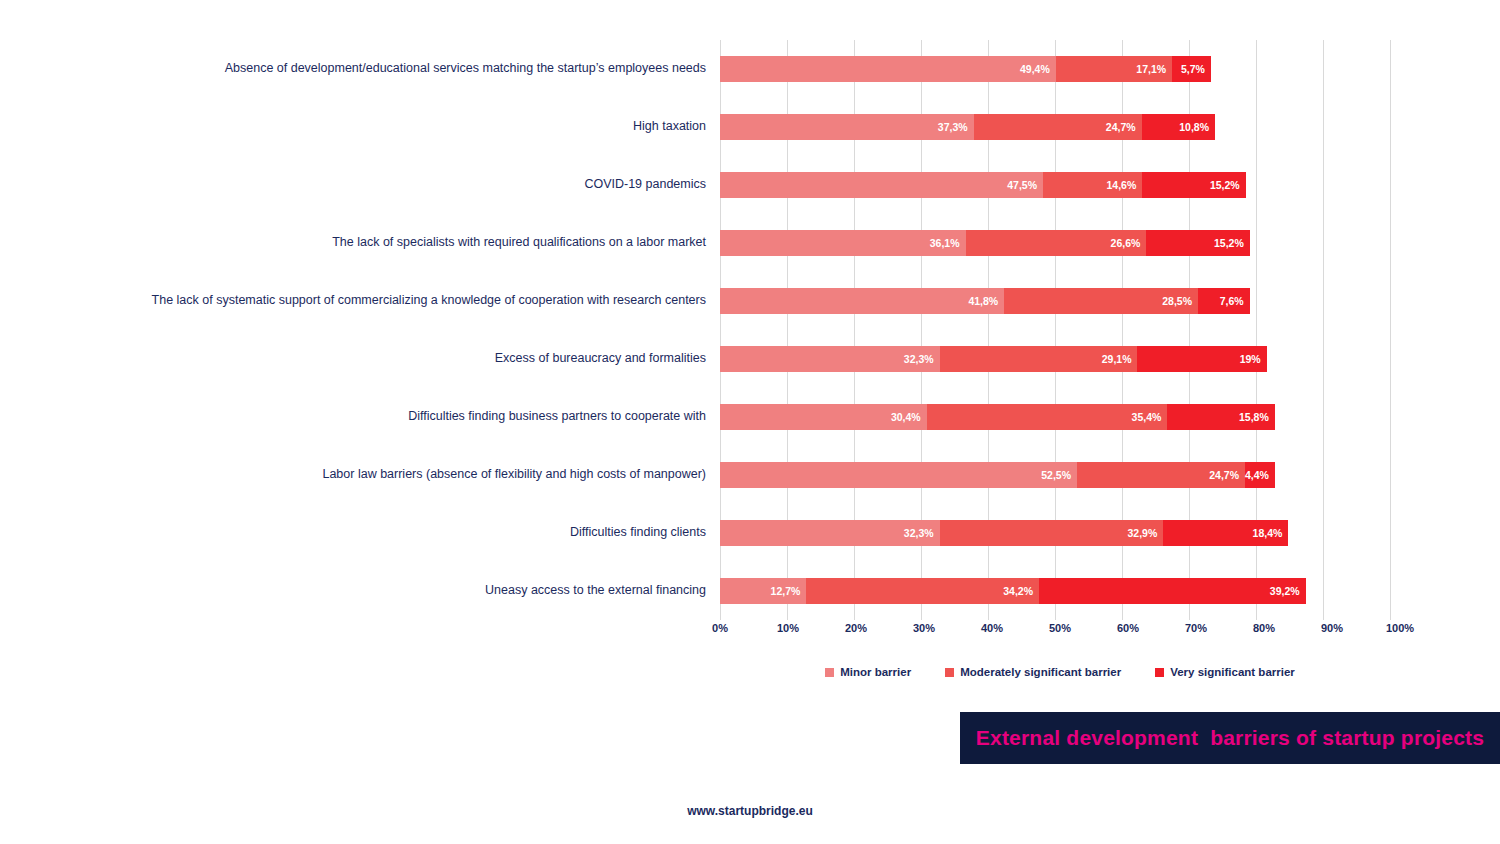Absence of development/educational services matching the startup’s employees needs
49,4%
17,1%
5,7%
High taxation
37,3%
24,7%
10,8%
COVID-19 pandemics
47,5%
14,6%
15,2%
The lack of specialists with required qualifications on a labor market
36,1%
26,6%
15,2%
The lack of systematic support of commercializing a knowledge of cooperation with research centers
41,8%
28,5%
7,6%
Excess of bureaucracy and formalities
32,3%
29,1%
19%
Difficulties finding business partners to cooperate with
30,4%
35,4%
15,8%
Labor law barriers (absence of flexibility and high costs of manpower)
52,5%
24,7%
4,4%
Difficulties finding clients
32,3%
32,9%
18,4%
Uneasy access to the external financing
12,7%
34,2%
39,2%
0% 10% 20% 30% 40% 50% 60% 70% 80% 90% 100%
Minor barrier Moderately significant barrier Very significant barrier
External development barriers of startup projects
www.startupbridge.eu